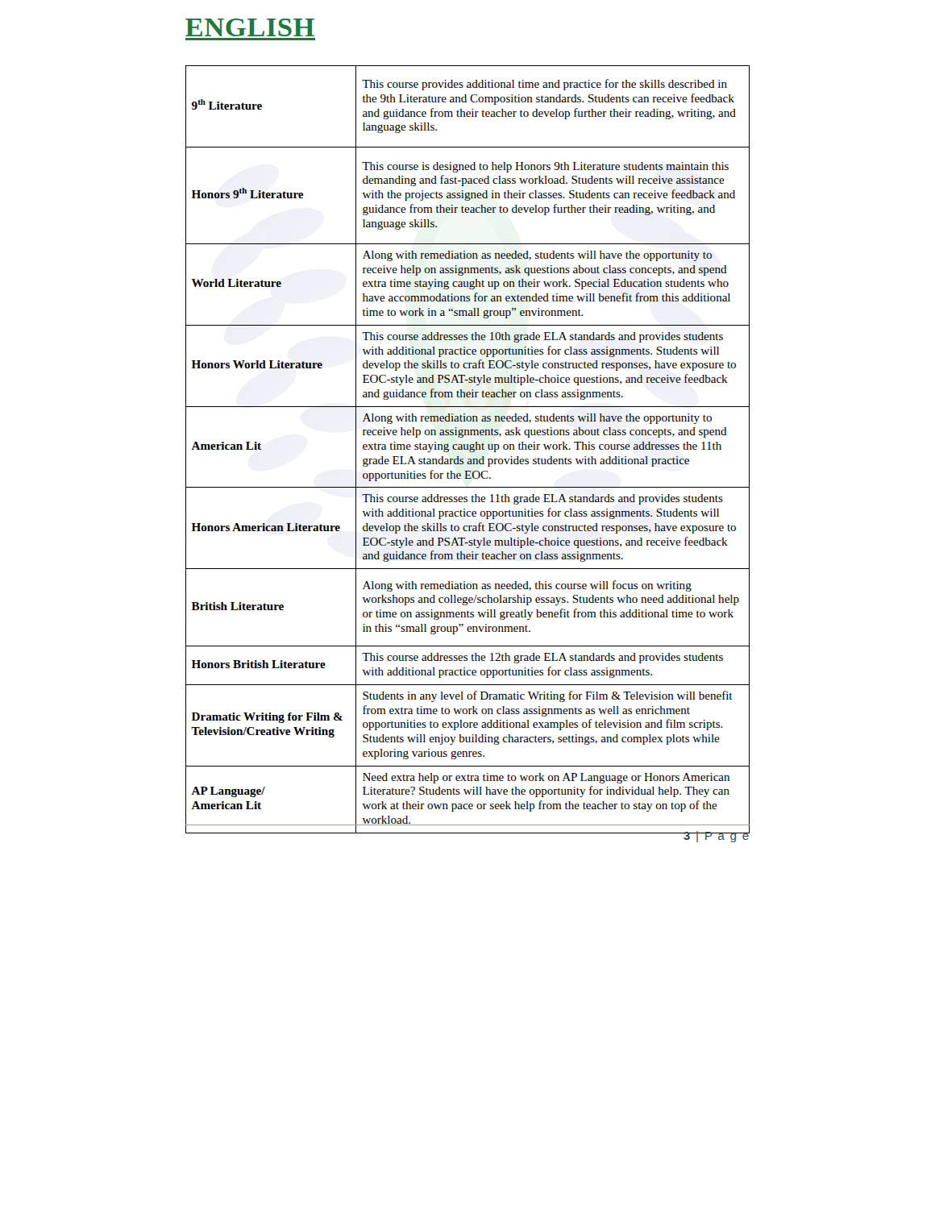S O L
ENGLISH
| 9 th Literature | This course provides additional time and practice for the skills described in the 9th Literature and Composition standards. Students can receive feedback and guidance from their teacher to develop further their reading, writing, and language skills. |
| Honors 9 th Literature | This course is designed to help Honors 9th Literature students maintain this demanding and fast-paced class workload. Students will receive assistance with the projects assigned in their classes. Students can receive feedback and guidance from their teacher to develop further their reading, writing, and language skills. |
| World Literature | Along with remediation as needed, students will have the opportunity to receive help on assignments, ask questions about class concepts, and spend extra time staying caught up on their work. Special Education students who have accommodations for an extended time will benefit from this additional time to work in a “small group” environment. |
| Honors World Literature | This course addresses the 10th grade ELA standards and provides students with additional practice opportunities for class assignments. Students will develop the skills to craft EOC-style constructed responses, have exposure to EOC-style and PSAT-style multiple-choice questions, and receive feedback and guidance from their teacher on class assignments. |
| American Lit | Along with remediation as needed, students will have the opportunity to receive help on assignments, ask questions about class concepts, and spend extra time staying caught up on their work. This course addresses the 11th grade ELA standards and provides students with additional practice opportunities for the EOC. |
| Honors American Literature | This course addresses the 11th grade ELA standards and provides students with additional practice opportunities for class assignments. Students will develop the skills to craft EOC-style constructed responses, have exposure to EOC-style and PSAT-style multiple-choice questions, and receive feedback and guidance from their teacher on class assignments. |
| British Literature | Along with remediation as needed, this course will focus on writing workshops and college/scholarship essays. Students who need additional help or time on assignments will greatly benefit from this additional time to work in this “small group” environment. |
| Honors British Literature | This course addresses the 12th grade ELA standards and provides students with additional practice opportunities for class assignments. |
| Dramatic Writing for Film & Television/Creative Writing | Students in any level of Dramatic Writing for Film & Television will benefit from extra time to work on class assignments as well as enrichment opportunities to explore additional examples of television and film scripts. Students will enjoy building characters, settings, and complex plots while exploring various genres. |
| AP Language/ American Lit | Need extra help or extra time to work on AP Language or Honors American Literature? Students will have the opportunity for individual help. They can work at their own pace or seek help from the teacher to stay on top of the workload. |
3 | P a g e